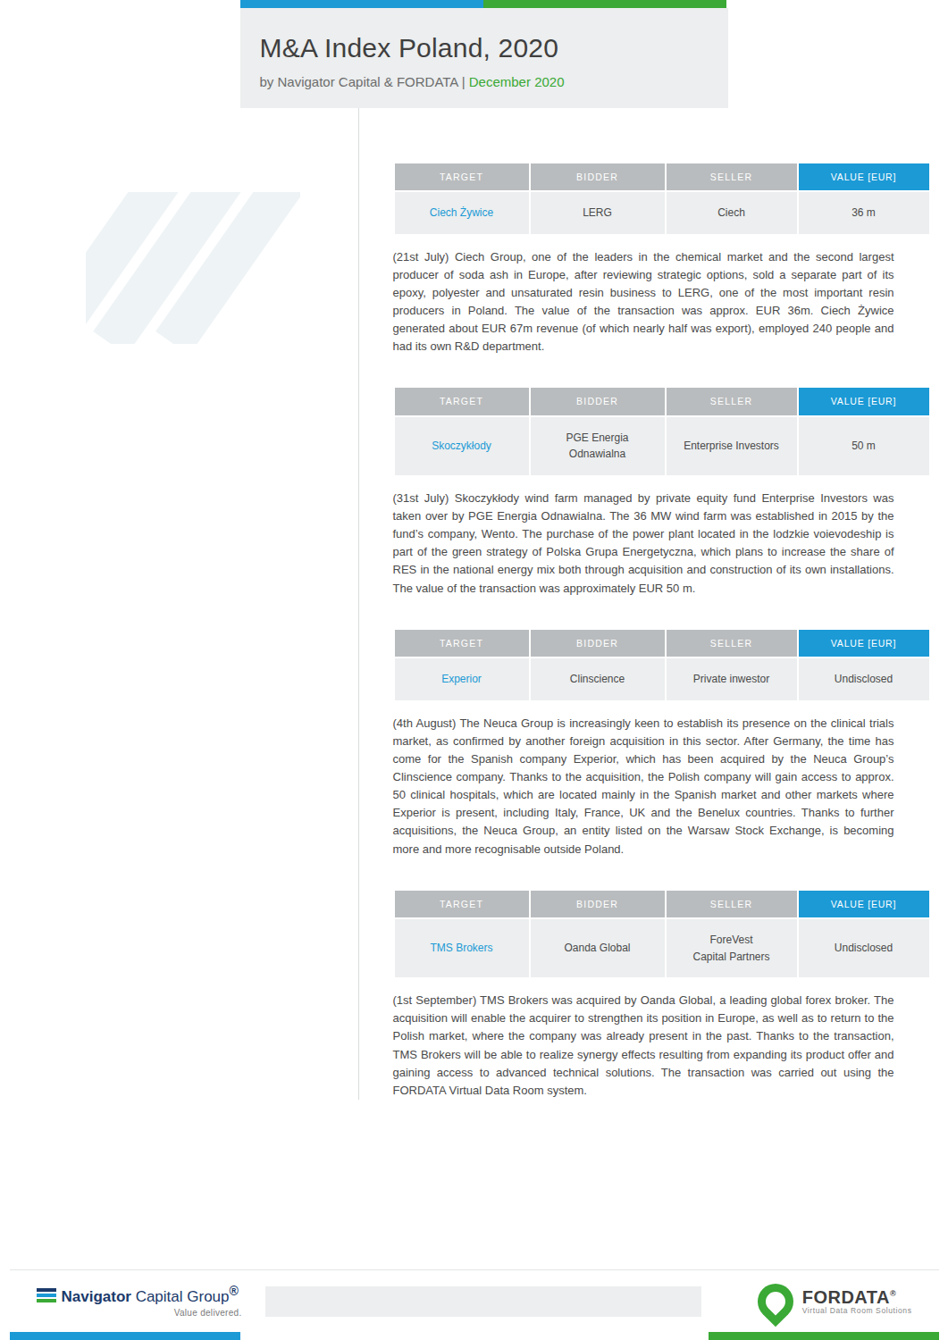M&A Index Poland, 2020
by Navigator Capital & FORDATA | December 2020
| TARGET | BIDDER | SELLER | VALUE [EUR] |
| --- | --- | --- | --- |
| Ciech Żywice | LERG | Ciech | 36 m |
(21st July) Ciech Group, one of the leaders in the chemical market and the second largest producer of soda ash in Europe, after reviewing strategic options, sold a separate part of its epoxy, polyester and unsaturated resin business to LERG, one of the most important resin producers in Poland. The value of the transaction was approx. EUR 36m. Ciech Żywice generated about EUR 67m revenue (of which nearly half was export), employed 240 people and had its own R&D department.
| TARGET | BIDDER | SELLER | VALUE [EUR] |
| --- | --- | --- | --- |
| Skoczykłody | PGE Energia Odnawialna | Enterprise Investors | 50 m |
(31st July) Skoczykłody wind farm managed by private equity fund Enterprise Investors was taken over by PGE Energia Odnawialna. The 36 MW wind farm was established in 2015 by the fund’s company, Wento. The purchase of the power plant located in the lodzkie voievodeship is part of the green strategy of Polska Grupa Energetyczna, which plans to increase the share of RES in the national energy mix both through acquisition and construction of its own installations. The value of the transaction was approximately EUR 50 m.
| TARGET | BIDDER | SELLER | VALUE [EUR] |
| --- | --- | --- | --- |
| Experior | Clinscience | Private inwestor | Undisclosed |
(4th August) The Neuca Group is increasingly keen to establish its presence on the clinical trials market, as confirmed by another foreign acquisition in this sector. After Germany, the time has come for the Spanish company Experior, which has been acquired by the Neuca Group’s Clinscience company. Thanks to the acquisition, the Polish company will gain access to approx. 50 clinical hospitals, which are located mainly in the Spanish market and other markets where Experior is present, including Italy, France, UK and the Benelux countries. Thanks to further acquisitions, the Neuca Group, an entity listed on the Warsaw Stock Exchange, is becoming more and more recognisable outside Poland.
| TARGET | BIDDER | SELLER | VALUE [EUR] |
| --- | --- | --- | --- |
| TMS Brokers | Oanda Global | ForeVest Capital Partners | Undisclosed |
(1st September) TMS Brokers was acquired by Oanda Global, a leading global forex broker. The acquisition will enable the acquirer to strengthen its position in Europe, as well as to return to the Polish market, where the company was already present in the past. Thanks to the transaction, TMS Brokers will be able to realize synergy effects resulting from expanding its product offer and gaining access to advanced technical solutions. The transaction was carried out using the FORDATA Virtual Data Room system.
Navigator Capital Group®
Value delivered.
FORDATA®
Virtual Data Room Solutions